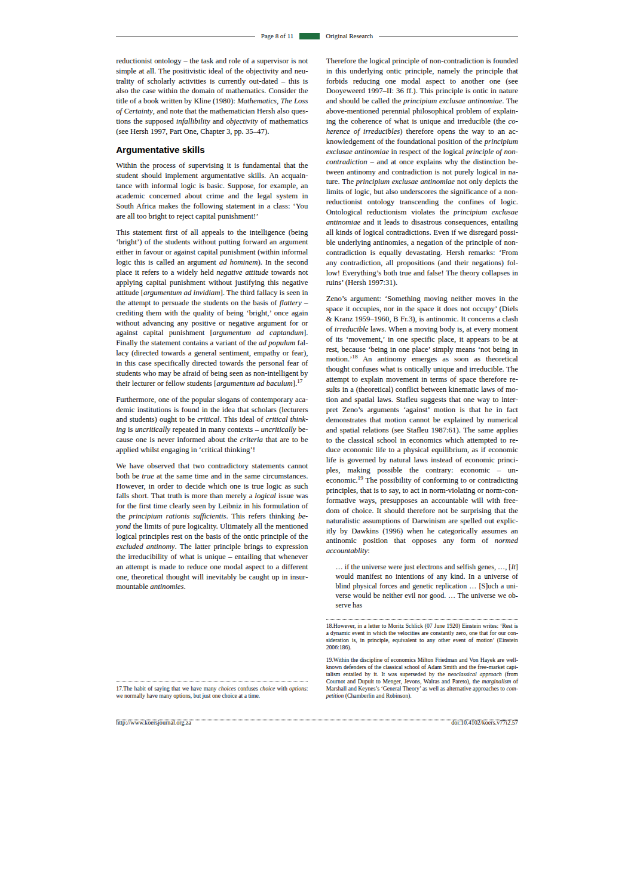Page 8 of 11 Original Research
reductionist ontology – the task and role of a supervisor is not simple at all. The positivistic ideal of the objectivity and neutrality of scholarly activities is currently out-dated – this is also the case within the domain of mathematics. Consider the title of a book written by Kline (1980): Mathematics, The Loss of Certainty, and note that the mathematician Hersh also questions the supposed infallibility and objectivity of mathematics (see Hersh 1997, Part One, Chapter 3, pp. 35–47).
Argumentative skills
Within the process of supervising it is fundamental that the student should implement argumentative skills. An acquaintance with informal logic is basic. Suppose, for example, an academic concerned about crime and the legal system in South Africa makes the following statement in a class: ‘You are all too bright to reject capital punishment!’
This statement first of all appeals to the intelligence (being ‘bright’) of the students without putting forward an argument either in favour or against capital punishment (within informal logic this is called an argument ad hominem). In the second place it refers to a widely held negative attitude towards not applying capital punishment without justifying this negative attitude [argumentum ad invidiam]. The third fallacy is seen in the attempt to persuade the students on the basis of flattery – crediting them with the quality of being ‘bright,’ once again without advancing any positive or negative argument for or against capital punishment [argumentum ad captandum]. Finally the statement contains a variant of the ad populum fallacy (directed towards a general sentiment, empathy or fear), in this case specifically directed towards the personal fear of students who may be afraid of being seen as non-intelligent by their lecturer or fellow students [argumentum ad baculum].17
Furthermore, one of the popular slogans of contemporary academic institutions is found in the idea that scholars (lecturers and students) ought to be critical. This ideal of critical thinking is uncritically repeated in many contexts – uncritically because one is never informed about the criteria that are to be applied whilst engaging in ‘critical thinking’!
We have observed that two contradictory statements cannot both be true at the same time and in the same circumstances. However, in order to decide which one is true logic as such falls short. That truth is more than merely a logical issue was for the first time clearly seen by Leibniz in his formulation of the principium rationis sufficientis. This refers thinking beyond the limits of pure logicality. Ultimately all the mentioned logical principles rest on the basis of the ontic principle of the excluded antinomy. The latter principle brings to expression the irreducibility of what is unique – entailing that whenever an attempt is made to reduce one modal aspect to a different one, theoretical thought will inevitably be caught up in insurmountable antinomies.
17.The habit of saying that we have many choices confuses choice with options: we normally have many options, but just one choice at a time.
Therefore the logical principle of non-contradiction is founded in this underlying ontic principle, namely the principle that forbids reducing one modal aspect to another one (see Dooyeweerd 1997–II: 36 ff.). This principle is ontic in nature and should be called the principium exclusae antinomiae. The above-mentioned perennial philosophical problem of explaining the coherence of what is unique and irreducible (the coherence of irreducibles) therefore opens the way to an acknowledgement of the foundational position of the principium exclusae antinomiae in respect of the logical principle of non-contradiction – and at once explains why the distinction between antinomy and contradiction is not purely logical in nature. The principium exclusae antinomiae not only depicts the limits of logic, but also underscores the significance of a non-reductionist ontology transcending the confines of logic. Ontological reductionism violates the principium exclusae antinomiae and it leads to disastrous consequences, entailing all kinds of logical contradictions. Even if we disregard possible underlying antinomies, a negation of the principle of non-contradiction is equally devastating. Hersh remarks: ‘From any contradiction, all propositions (and their negations) follow! Everything’s both true and false! The theory collapses in ruins’ (Hersh 1997:31).
Zeno’s argument: ‘Something moving neither moves in the space it occupies, nor in the space it does not occupy’ (Diels & Kranz 1959–1960, B Fr.3), is antinomic. It concerns a clash of irreducible laws. When a moving body is, at every moment of its ‘movement,’ in one specific place, it appears to be at rest, because ‘being in one place’ simply means ‘not being in motion.’18 An antinomy emerges as soon as theoretical thought confuses what is ontically unique and irreducible. The attempt to explain movement in terms of space therefore results in a (theoretical) conflict between kinematic laws of motion and spatial laws. Stafleu suggests that one way to interpret Zeno’s arguments ‘against’ motion is that he in fact demonstrates that motion cannot be explained by numerical and spatial relations (see Stafleu 1987:61). The same applies to the classical school in economics which attempted to reduce economic life to a physical equilibrium, as if economic life is governed by natural laws instead of economic principles, making possible the contrary: economic – un-economic.19 The possibility of conforming to or contradicting principles, that is to say, to act in norm-violating or norm-conformative ways, presupposes an accountable will with freedom of choice. It should therefore not be surprising that the naturalistic assumptions of Darwinism are spelled out explicitly by Dawkins (1996) when he categorically assumes an antinomic position that opposes any form of normed accountablity:
… if the universe were just electrons and selfish genes, …, [It] would manifest no intentions of any kind. In a universe of blind physical forces and genetic replication … [S]uch a universe would be neither evil nor good. … The universe we observe has
18.However, in a letter to Moritz Schlick (07 June 1920) Einstein writes: ‘Rest is a dynamic event in which the velocities are constantly zero, one that for our consideration is, in principle, equivalent to any other event of motion’ (Einstein 2006:186).
19.Within the discipline of economics Milton Friedman and Von Hayek are well-known defenders of the classical school of Adam Smith and the free-market capitalism entailed by it. It was superseded by the neoclassical approach (from Cournot and Dupuit to Menger, Jevons, Walras and Pareto), the marginalism of Marshall and Keynes’s ‘General Theory’ as well as alternative approaches to competition (Chamberlin and Robinson).
http://www.koersjournal.org.za
doi:10.4102/koers.v77i2.57